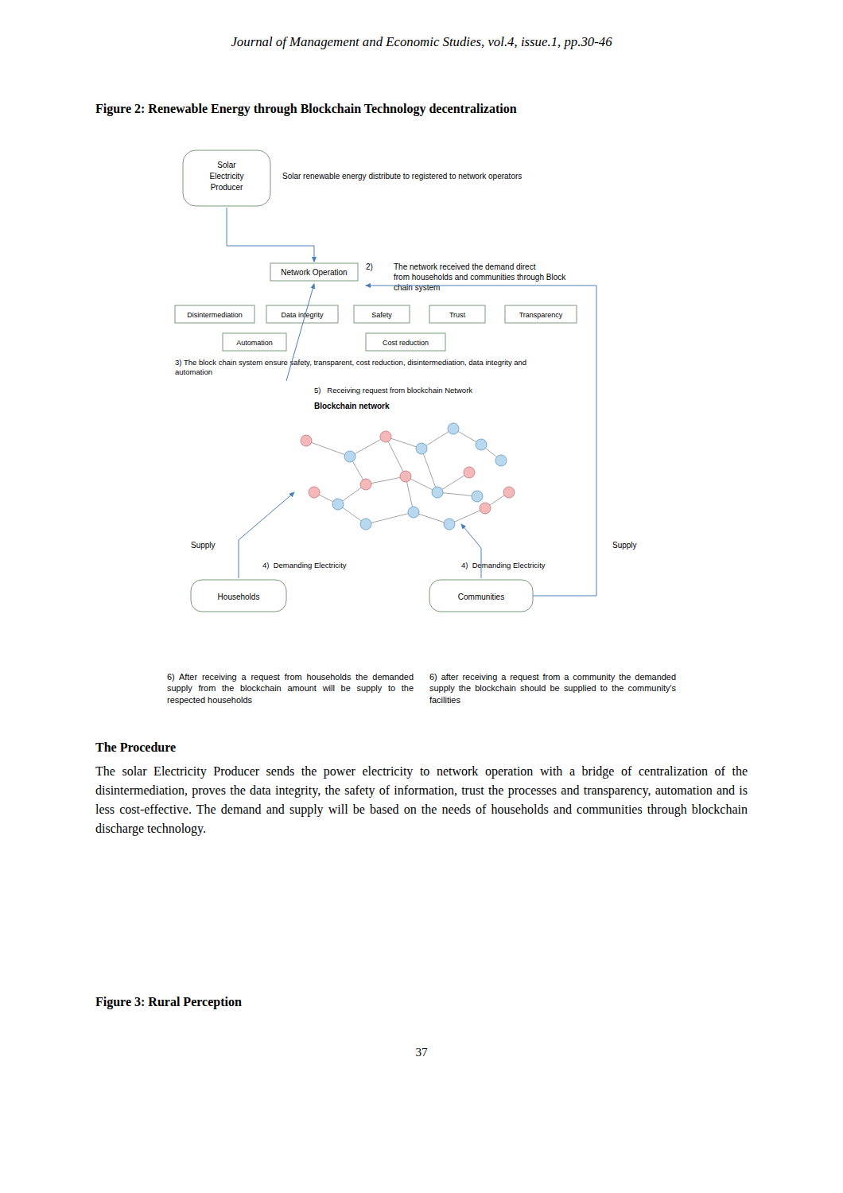Journal of Management and Economic Studies, vol.4, issue.1, pp.30-46
Figure 2: Renewable Energy through Blockchain Technology decentralization
Solar Electricity Producer Solar renewable energy distribute to registered to network operators Network Operation 2) The network received the demand direct from households and communities through Block chain system Disintermediation Data integrity Safety Trust Transparency Automation Cost reduction 3) The block chain system ensure safety, transparent, cost reduction, disintermediation, data integrity and automation 5) Receiving request from blockchain Network Blockchain network Supply Supply 4) Demanding Electricity 4) Demanding Electricity Households Communities
6) After receiving a request from households the demanded supply from the blockchain amount will be supply to the respected households
6) after receiving a request from a community the demanded supply the blockchain should be supplied to the community's facilities
The Procedure
The solar Electricity Producer sends the power electricity to network operation with a bridge of centralization of the disintermediation, proves the data integrity, the safety of information, trust the processes and transparency, automation and is less cost-effective. The demand and supply will be based on the needs of households and communities through blockchain discharge technology.
Figure 3: Rural Perception
37